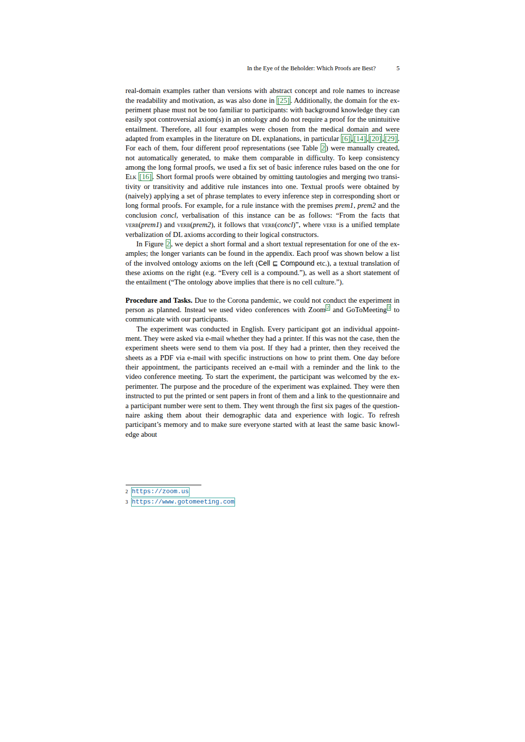In the Eye of the Beholder: Which Proofs are Best? 5
real-domain examples rather than versions with abstract concept and role names to increase the readability and motivation, as was also done in [25]. Additionally, the domain for the experiment phase must not be too familiar to participants: with background knowledge they can easily spot controversial axiom(s) in an ontology and do not require a proof for the unintuitive entailment. Therefore, all four examples were chosen from the medical domain and were adapted from examples in the literature on DL explanations, in particular [6],[14],[20],[29]. For each of them, four different proof representations (see Table 2) were manually created, not automatically generated, to make them comparable in difficulty. To keep consistency among the long formal proofs, we used a fix set of basic inference rules based on the one for Elk [16]. Short formal proofs were obtained by omitting tautologies and merging two transitivity or transitivity and additive rule instances into one. Textual proofs were obtained by (naively) applying a set of phrase templates to every inference step in corresponding short or long formal proofs. For example, for a rule instance with the premises prem1, prem2 and the conclusion concl, verbalisation of this instance can be as follows: “From the facts that verb(prem1) and verb(prem2), it follows that verb(concl)”, where verb is a unified template verbalization of DL axioms according to their logical constructors.
In Figure 2, we depict a short formal and a short textual representation for one of the examples; the longer variants can be found in the appendix. Each proof was shown below a list of the involved ontology axioms on the left (Cell ⊑ Compound etc.), a textual translation of these axioms on the right (e.g. “Every cell is a compound.”), as well as a short statement of the entailment (“The ontology above implies that there is no cell culture.”).
Procedure and Tasks. Due to the Corona pandemic, we could not conduct the experiment in person as planned. Instead we used video conferences with Zoom2 and GoToMeeting3 to communicate with our participants.
The experiment was conducted in English. Every participant got an individual appointment. They were asked via e-mail whether they had a printer. If this was not the case, then the experiment sheets were send to them via post. If they had a printer, then they received the sheets as a PDF via e-mail with specific instructions on how to print them. One day before their appointment, the participants received an e-mail with a reminder and the link to the video conference meeting. To start the experiment, the participant was welcomed by the experimenter. The purpose and the procedure of the experiment was explained. They were then instructed to put the printed or sent papers in front of them and a link to the questionnaire and a participant number were sent to them. They went through the first six pages of the questionnaire asking them about their demographic data and experience with logic. To refresh participant’s memory and to make sure everyone started with at least the same basic knowledge about
2 https://zoom.us
3 https://www.gotomeeting.com